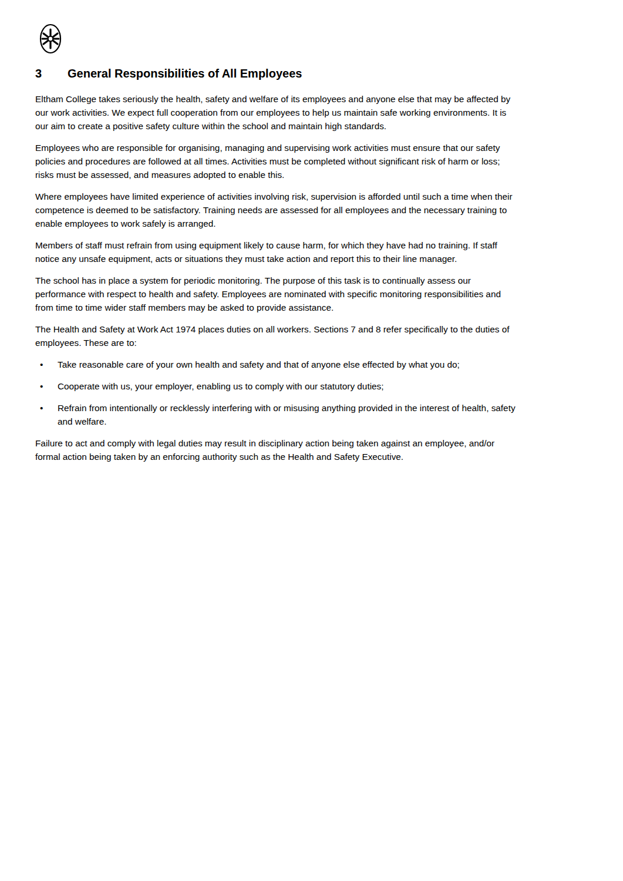3 General Responsibilities of All Employees
Eltham College takes seriously the health, safety and welfare of its employees and anyone else that may be affected by our work activities. We expect full cooperation from our employees to help us maintain safe working environments. It is our aim to create a positive safety culture within the school and maintain high standards.
Employees who are responsible for organising, managing and supervising work activities must ensure that our safety policies and procedures are followed at all times. Activities must be completed without significant risk of harm or loss; risks must be assessed, and measures adopted to enable this.
Where employees have limited experience of activities involving risk, supervision is afforded until such a time when their competence is deemed to be satisfactory. Training needs are assessed for all employees and the necessary training to enable employees to work safely is arranged.
Members of staff must refrain from using equipment likely to cause harm, for which they have had no training. If staff notice any unsafe equipment, acts or situations they must take action and report this to their line manager.
The school has in place a system for periodic monitoring. The purpose of this task is to continually assess our performance with respect to health and safety. Employees are nominated with specific monitoring responsibilities and from time to time wider staff members may be asked to provide assistance.
The Health and Safety at Work Act 1974 places duties on all workers. Sections 7 and 8 refer specifically to the duties of employees. These are to:
Take reasonable care of your own health and safety and that of anyone else effected by what you do;
Cooperate with us, your employer, enabling us to comply with our statutory duties;
Refrain from intentionally or recklessly interfering with or misusing anything provided in the interest of health, safety and welfare.
Failure to act and comply with legal duties may result in disciplinary action being taken against an employee, and/or formal action being taken by an enforcing authority such as the Health and Safety Executive.